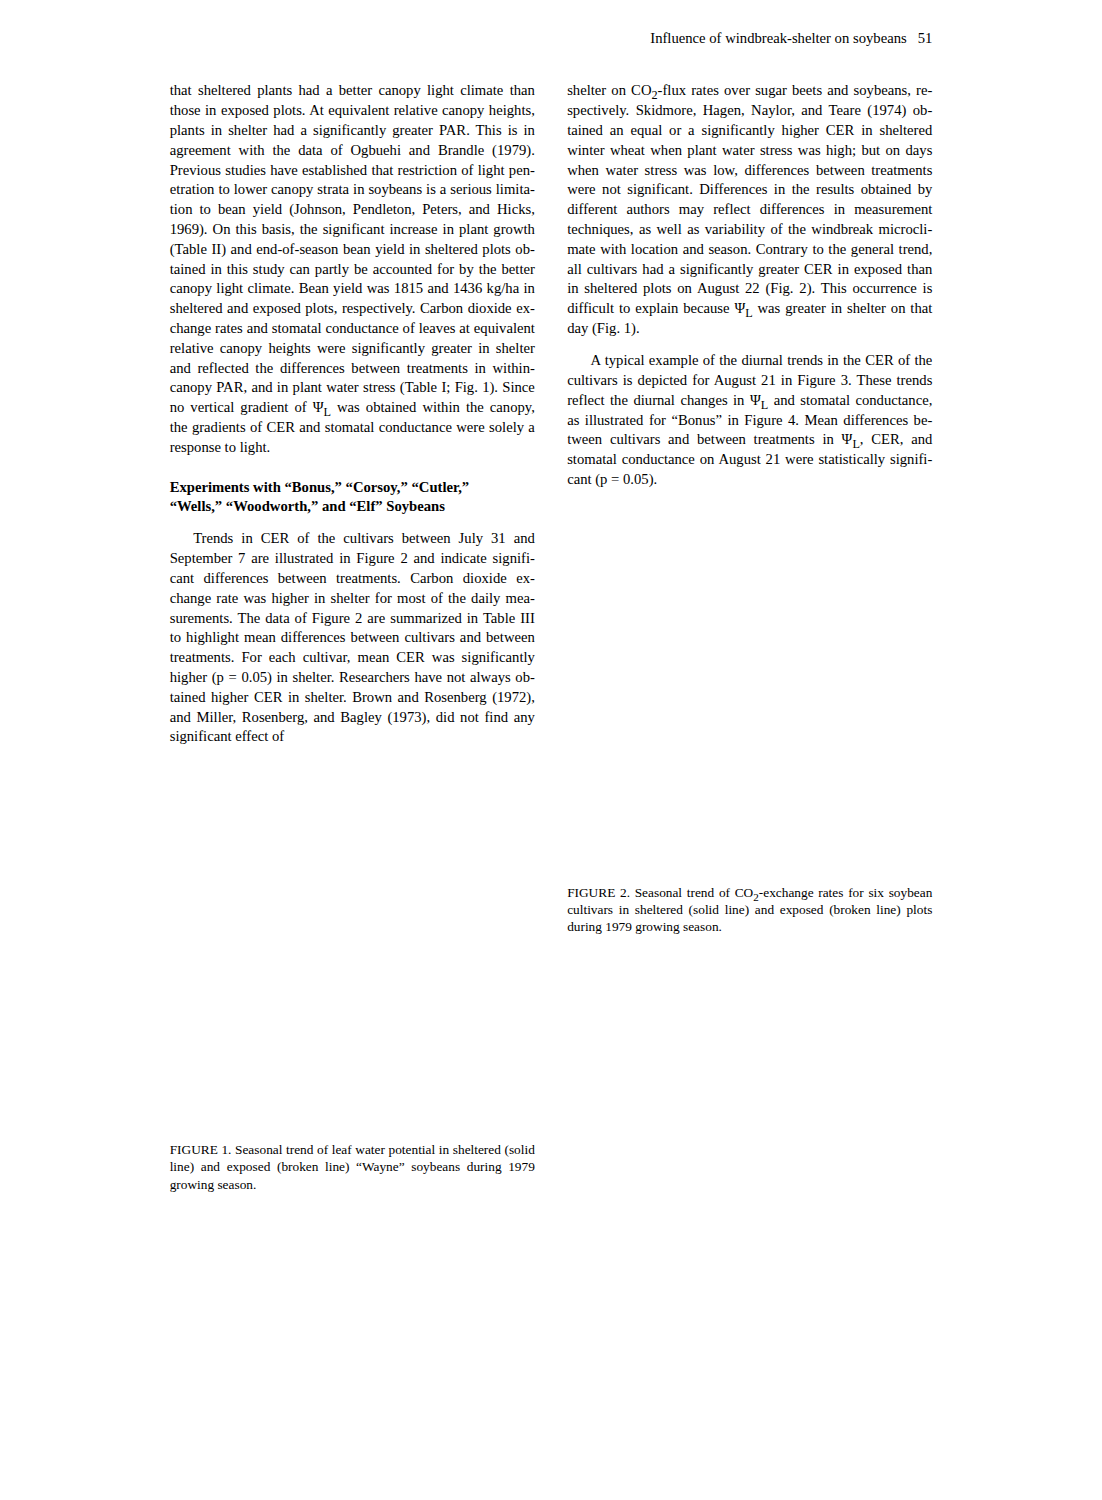Influence of windbreak-shelter on soybeans 51
that sheltered plants had a better canopy light climate than those in exposed plots. At equivalent relative canopy heights, plants in shelter had a significantly greater PAR. This is in agreement with the data of Ogbuehi and Brandle (1979). Previous studies have established that restriction of light penetration to lower canopy strata in soybeans is a serious limitation to bean yield (Johnson, Pendleton, Peters, and Hicks, 1969). On this basis, the significant increase in plant growth (Table II) and end-of-season bean yield in sheltered plots obtained in this study can partly be accounted for by the better canopy light climate. Bean yield was 1815 and 1436 kg/ha in sheltered and exposed plots, respectively. Carbon dioxide exchange rates and stomatal conductance of leaves at equivalent relative canopy heights were significantly greater in shelter and reflected the differences between treatments in within-canopy PAR, and in plant water stress (Table I; Fig. 1). Since no vertical gradient of ΨL was obtained within the canopy, the gradients of CER and stomatal conductance were solely a response to light.
Experiments with “Bonus,” “Corsoy,” “Cutler,”
“Wells,” “Woodworth,” and “Elf” Soybeans
Trends in CER of the cultivars between July 31 and September 7 are illustrated in Figure 2 and indicate significant differences between treatments. Carbon dioxide exchange rate was higher in shelter for most of the daily measurements. The data of Figure 2 are summarized in Table III to highlight mean differences between cultivars and between treatments. For each cultivar, mean CER was significantly higher (p = 0.05) in shelter. Researchers have not always obtained higher CER in shelter. Brown and Rosenberg (1972), and Miller, Rosenberg, and Bagley (1973), did not find any significant effect of
FIGURE 1. Seasonal trend of leaf water potential in sheltered (solid line) and exposed (broken line) “Wayne” soybeans during 1979 growing season.
shelter on CO2-flux rates over sugar beets and soybeans, respectively. Skidmore, Hagen, Naylor, and Teare (1974) obtained an equal or a significantly higher CER in sheltered winter wheat when plant water stress was high; but on days when water stress was low, differences between treatments were not significant. Differences in the results obtained by different authors may reflect differences in measurement techniques, as well as variability of the windbreak microclimate with location and season. Contrary to the general trend, all cultivars had a significantly greater CER in exposed than in sheltered plots on August 22 (Fig. 2). This occurrence is difficult to explain because ΨL was greater in shelter on that day (Fig. 1).
A typical example of the diurnal trends in the CER of the cultivars is depicted for August 21 in Figure 3. These trends reflect the diurnal changes in ΨL and stomatal conductance, as illustrated for “Bonus” in Figure 4. Mean differences between cultivars and between treatments in ΨL, CER, and stomatal conductance on August 21 were statistically significant (p = 0.05).
FIGURE 2. Seasonal trend of CO2-exchange rates for six soybean cultivars in sheltered (solid line) and exposed (broken line) plots during 1979 growing season.